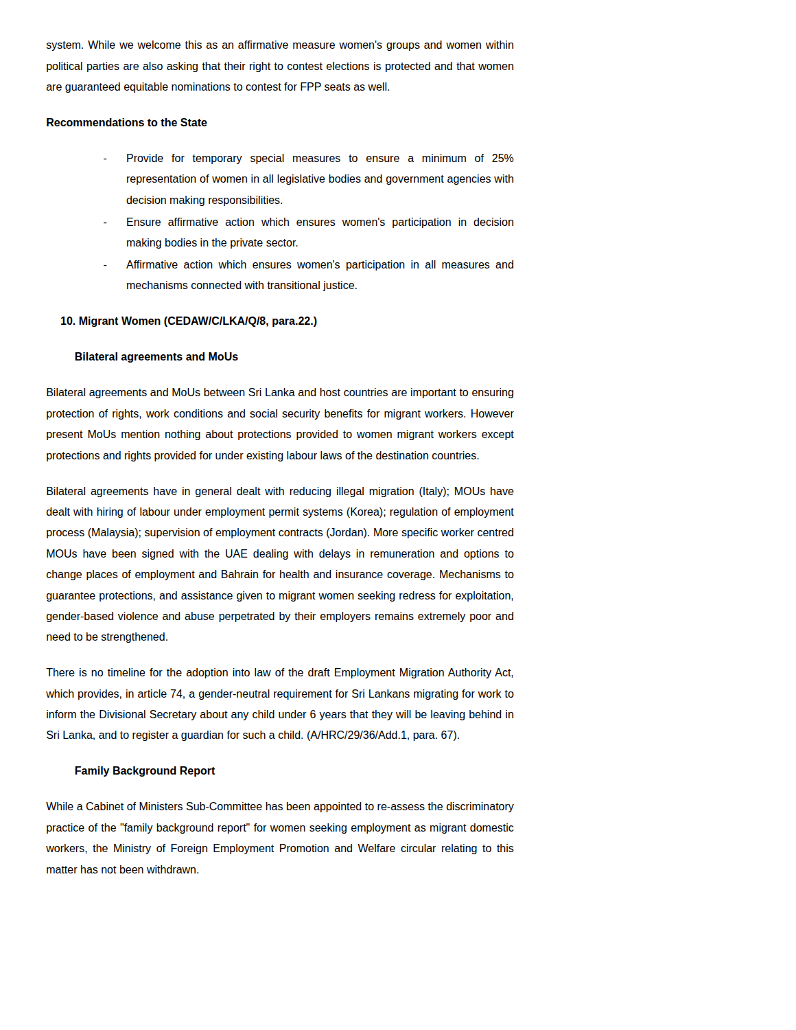system. While we welcome this as an affirmative measure women's groups and women within political parties are also asking that their right to contest elections is protected and that women are guaranteed equitable nominations to contest for FPP seats as well.
Recommendations to the State
Provide for temporary special measures to ensure a minimum of 25% representation of women in all legislative bodies and government agencies with decision making responsibilities.
Ensure affirmative action which ensures women's participation in decision making bodies in the private sector.
Affirmative action which ensures women's participation in all measures and mechanisms connected with transitional justice.
10. Migrant Women (CEDAW/C/LKA/Q/8, para.22.)
Bilateral agreements and MoUs
Bilateral agreements and MoUs between Sri Lanka and host countries are important to ensuring protection of rights, work conditions and social security benefits for migrant workers. However present MoUs mention nothing about protections provided to women migrant workers except protections and rights provided for under existing labour laws of the destination countries.
Bilateral agreements have in general dealt with reducing illegal migration (Italy); MOUs have dealt with hiring of labour under employment permit systems (Korea); regulation of employment process (Malaysia); supervision of employment contracts (Jordan). More specific worker centred MOUs have been signed with the UAE dealing with delays in remuneration and options to change places of employment and Bahrain for health and insurance coverage. Mechanisms to guarantee protections, and assistance given to migrant women seeking redress for exploitation, gender-based violence and abuse perpetrated by their employers remains extremely poor and need to be strengthened.
There is no timeline for the adoption into law of the draft Employment Migration Authority Act, which provides, in article 74, a gender-neutral requirement for Sri Lankans migrating for work to inform the Divisional Secretary about any child under 6 years that they will be leaving behind in Sri Lanka, and to register a guardian for such a child. (A/HRC/29/36/Add.1, para. 67).
Family Background Report
While a Cabinet of Ministers Sub-Committee has been appointed to re-assess the discriminatory practice of the "family background report" for women seeking employment as migrant domestic workers, the Ministry of Foreign Employment Promotion and Welfare circular relating to this matter has not been withdrawn.